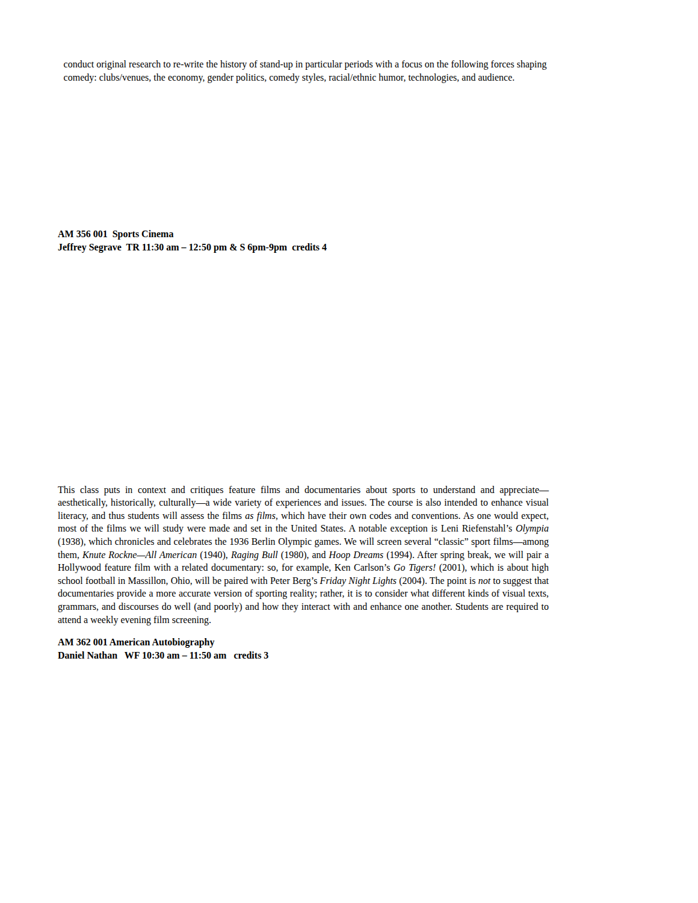conduct original research to re-write the history of stand-up in particular periods with a focus on the following forces shaping comedy: clubs/venues, the economy, gender politics, comedy styles, racial/ethnic humor, technologies, and audience.
AM 356 001 Sports Cinema
Jeffrey Segrave TR 11:30 am – 12:50 pm & S 6pm-9pm credits 4
This class puts in context and critiques feature films and documentaries about sports to understand and appreciate—aesthetically, historically, culturally—a wide variety of experiences and issues. The course is also intended to enhance visual literacy, and thus students will assess the films as films, which have their own codes and conventions. As one would expect, most of the films we will study were made and set in the United States. A notable exception is Leni Riefenstahl’s Olympia (1938), which chronicles and celebrates the 1936 Berlin Olympic games. We will screen several “classic” sport films—among them, Knute Rockne—All American (1940), Raging Bull (1980), and Hoop Dreams (1994). After spring break, we will pair a Hollywood feature film with a related documentary: so, for example, Ken Carlson’s Go Tigers! (2001), which is about high school football in Massillon, Ohio, will be paired with Peter Berg’s Friday Night Lights (2004). The point is not to suggest that documentaries provide a more accurate version of sporting reality; rather, it is to consider what different kinds of visual texts, grammars, and discourses do well (and poorly) and how they interact with and enhance one another. Students are required to attend a weekly evening film screening.
AM 362 001 American Autobiography
Daniel Nathan WF 10:30 am – 11:50 am credits 3